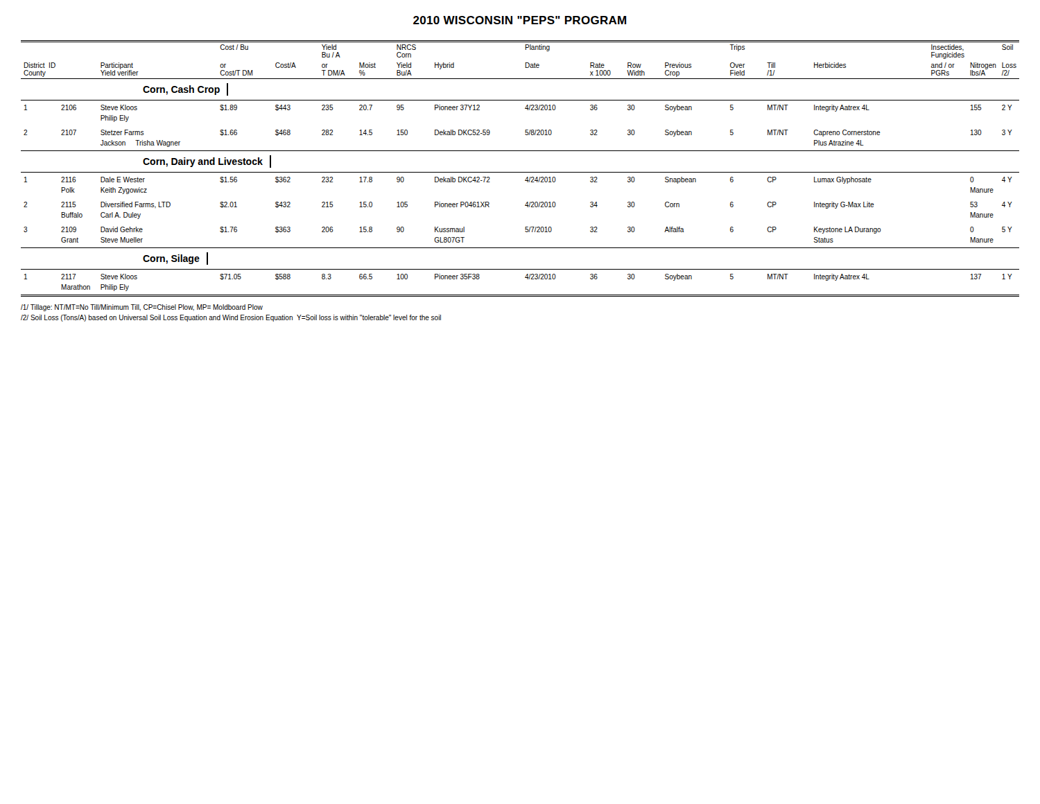2010 WISCONSIN "PEPS" PROGRAM
| | | Cost / Bu | | Yield Bu / A | | NRCS Corn | | Planting | Trips | | | Insectides, Fungicides | | Soil |
| --- | --- | --- | --- | --- | --- | --- | --- | --- | --- | --- | --- | --- | --- | --- |
| District ID County | | Participant Yield verifier | or Cost/T DM | Cost/A | or T DM/A | Moist % | Yield Bu/A | Hybrid | Date | Rate x 1000 | Row Width | Previous Crop | Over Field | Till /1/ | Herbicides | and / or PGRs | Nitrogen lbs/A | Loss /2/ |
| Corn, Cash Crop |
| 1 | 2106 | Steve Kloos | $1.89 | $443 | 235 | 20.7 | 95 | Pioneer 37Y12 | 4/23/2010 | 36 | 30 | Soybean | 5 | MT/NT | Integrity Aatrex 4L | | 155 | 2 Y |
| | | Philip Ely | |
| 2 | 2107 | Stetzer Farms | $1.66 | $468 | 282 | 14.5 | 150 | Dekalb DKC52-59 | 5/8/2010 | 32 | 30 | Soybean | 5 | MT/NT | Capreno Cornerstone | | 130 | 3 Y |
| | | Jackson Trisha Wagner | | Plus Atrazine 4L | |
| Corn, Dairy and Livestock |
| 1 | 2116 | Dale E Wester | $1.56 | $362 | 232 | 17.8 | 90 | Dekalb DKC42-72 | 4/24/2010 | 32 | 30 | Snapbean | 6 | CP | Lumax Glyphosate | | 0 | 4 Y |
| | Polk | Keith Zygowicz | | Manure | |
| 2 | 2115 | Diversified Farms, LTD | $2.01 | $432 | 215 | 15.0 | 105 | Pioneer P0461XR | 4/20/2010 | 34 | 30 | Corn | 6 | CP | Integrity G-Max Lite | | 53 | 4 Y |
| | Buffalo | Carl A. Duley | | Manure | |
| 3 | 2109 | David Gehrke | $1.76 | $363 | 206 | 15.8 | 90 | Kussmaul | 5/7/2010 | 32 | 30 | Alfalfa | 6 | CP | Keystone LA Durango | | 0 | 5 Y |
| | Grant | Steve Mueller | | GL807GT | | Status | | Manure | |
| Corn, Silage |
| 1 | 2117 | Steve Kloos | $71.05 | $588 | 8.3 | 66.5 | 100 | Pioneer 35F38 | 4/23/2010 | 36 | 30 | Soybean | 5 | MT/NT | Integrity Aatrex 4L | | 137 | 1 Y |
| | Marathon | Philip Ely | |
/1/ Tillage: NT/MT=No Till/Minimum Till, CP=Chisel Plow, MP= Moldboard Plow
/2/ Soil Loss (Tons/A) based on Universal Soil Loss Equation and Wind Erosion Equation Y=Soil loss is within "tolerable" level for the soil